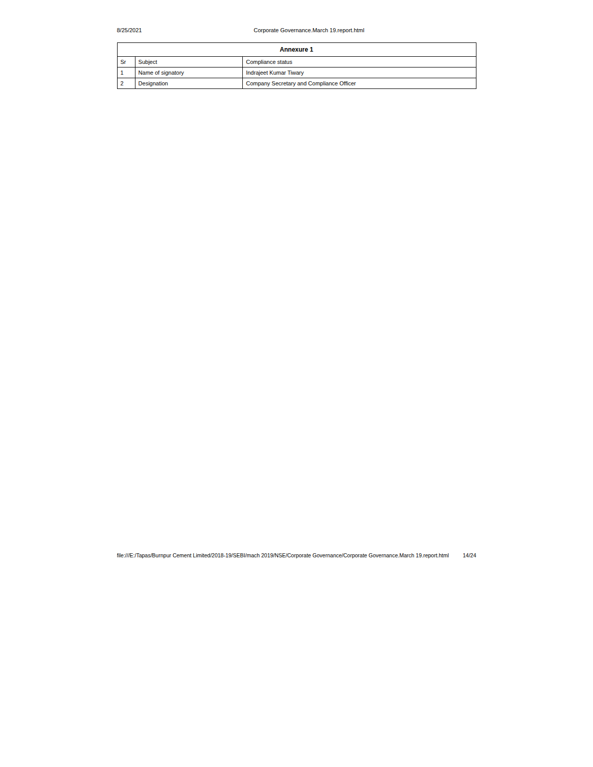8/25/2021
Corporate Governance.March 19.report.html
| Annexure 1 |
| Sr | Subject | Compliance status |
| 1 | Name of signatory | Indrajeet Kumar Tiwary |
| 2 | Designation | Company Secretary and Compliance Officer |
file:///E:/Tapas/Burnpur Cement Limited/2018-19/SEBI/mach 2019/NSE/Corporate Governance/Corporate Governance.March 19.report.html
14/24